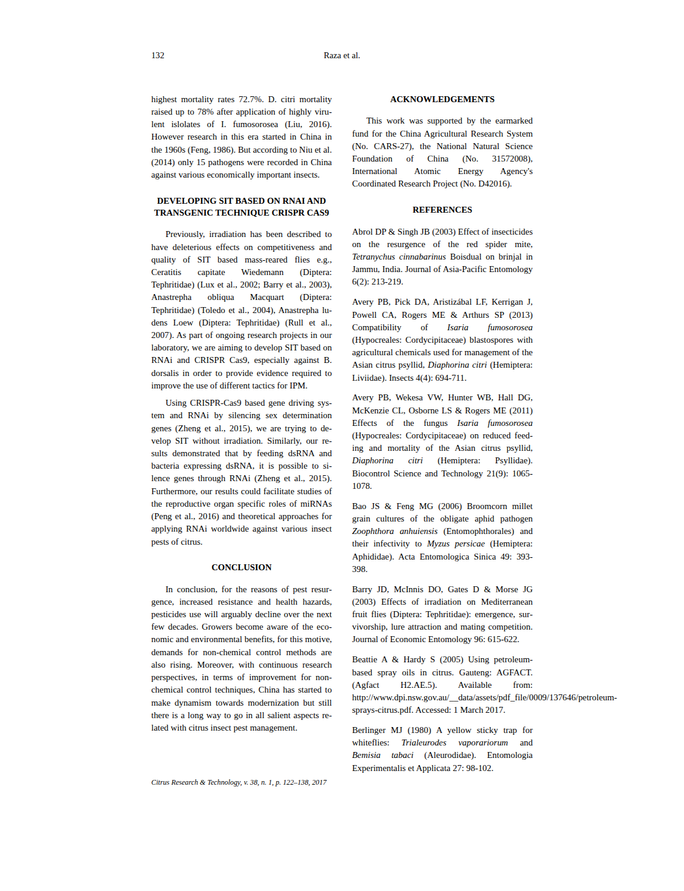132
Raza et al.
highest mortality rates 72.7%. D. citri mortality raised up to 78% after application of highly virulent islolates of I. fumosorosea (Liu, 2016). However research in this era started in China in the 1960s (Feng, 1986). But according to Niu et al. (2014) only 15 pathogens were recorded in China against various economically important insects.
Developing SIT based on RNAi and transgenic technique CRISPR Cas9
Previously, irradiation has been described to have deleterious effects on competitiveness and quality of SIT based mass-reared flies e.g., Ceratitis capitate Wiedemann (Diptera: Tephritidae) (Lux et al., 2002; Barry et al., 2003), Anastrepha obliqua Macquart (Diptera: Tephritidae) (Toledo et al., 2004), Anastrepha ludens Loew (Diptera: Tephritidae) (Rull et al., 2007). As part of ongoing research projects in our laboratory, we are aiming to develop SIT based on RNAi and CRISPR Cas9, especially against B. dorsalis in order to provide evidence required to improve the use of different tactics for IPM.
Using CRISPR-Cas9 based gene driving system and RNAi by silencing sex determination genes (Zheng et al., 2015), we are trying to develop SIT without irradiation. Similarly, our results demonstrated that by feeding dsRNA and bacteria expressing dsRNA, it is possible to silence genes through RNAi (Zheng et al., 2015). Furthermore, our results could facilitate studies of the reproductive organ specific roles of miRNAs (Peng et al., 2016) and theoretical approaches for applying RNAi worldwide against various insect pests of citrus.
Conclusion
In conclusion, for the reasons of pest resurgence, increased resistance and health hazards, pesticides use will arguably decline over the next few decades. Growers become aware of the economic and environmental benefits, for this motive, demands for non-chemical control methods are also rising. Moreover, with continuous research perspectives, in terms of improvement for non-chemical control techniques, China has started to make dynamism towards modernization but still there is a long way to go in all salient aspects related with citrus insect pest management.
Acknowledgements
This work was supported by the earmarked fund for the China Agricultural Research System (No. CARS-27), the National Natural Science Foundation of China (No. 31572008), International Atomic Energy Agency's Coordinated Research Project (No. D42016).
References
Abrol DP & Singh JB (2003) Effect of insecticides on the resurgence of the red spider mite, Tetranychus cinnabarinus Boisdual on brinjal in Jammu, India. Journal of Asia-Pacific Entomology 6(2): 213-219.
Avery PB, Pick DA, Aristizábal LF, Kerrigan J, Powell CA, Rogers ME & Arthurs SP (2013) Compatibility of Isaria fumosorosea (Hypocreales: Cordycipitaceae) blastospores with agricultural chemicals used for management of the Asian citrus psyllid, Diaphorina citri (Hemiptera: Liviidae). Insects 4(4): 694-711.
Avery PB, Wekesa VW, Hunter WB, Hall DG, McKenzie CL, Osborne LS & Rogers ME (2011) Effects of the fungus Isaria fumosorosea (Hypocreales: Cordycipitaceae) on reduced feeding and mortality of the Asian citrus psyllid, Diaphorina citri (Hemiptera: Psyllidae). Biocontrol Science and Technology 21(9): 1065-1078.
Bao JS & Feng MG (2006) Broomcorn millet grain cultures of the obligate aphid pathogen Zoophthora anhuiensis (Entomophthorales) and their infectivity to Myzus persicae (Hemiptera: Aphididae). Acta Entomologica Sinica 49: 393-398.
Barry JD, McInnis DO, Gates D & Morse JG (2003) Effects of irradiation on Mediterranean fruit flies (Diptera: Tephritidae): emergence, survivorship, lure attraction and mating competition. Journal of Economic Entomology 96: 615-622.
Beattie A & Hardy S (2005) Using petroleum-based spray oils in citrus. Gauteng: AGFACT. (Agfact H2.AE.5). Available from: http://www.dpi.nsw.gov.au/__data/assets/pdf_file/0009/137646/petroleum-sprays-citrus.pdf. Accessed: 1 March 2017.
Berlinger MJ (1980) A yellow sticky trap for whiteflies: Trialeurodes vaporariorum and Bemisia tabaci (Aleurodidae). Entomologia Experimentalis et Applicata 27: 98-102.
Citrus Research & Technology, v. 38, n. 1, p. 122–138, 2017